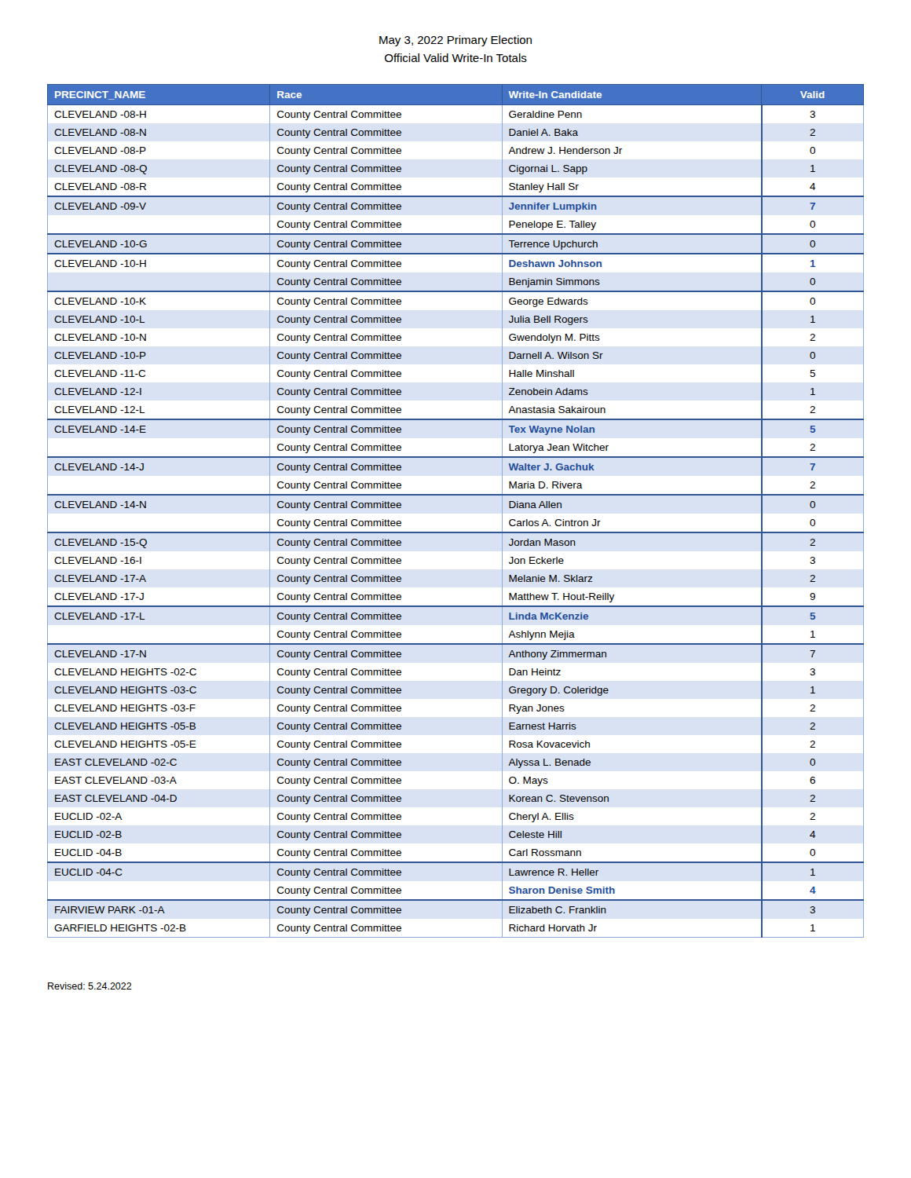May 3, 2022 Primary Election
Official Valid Write-In Totals
| PRECINCT_NAME | Race | Write-In Candidate | Valid |
| --- | --- | --- | --- |
| CLEVELAND -08-H | County Central Committee | Geraldine Penn | 3 |
| CLEVELAND -08-N | County Central Committee | Daniel A. Baka | 2 |
| CLEVELAND -08-P | County Central Committee | Andrew J. Henderson Jr | 0 |
| CLEVELAND -08-Q | County Central Committee | Cigornai L. Sapp | 1 |
| CLEVELAND -08-R | County Central Committee | Stanley Hall Sr | 4 |
| CLEVELAND -09-V | County Central Committee | Jennifer Lumpkin | 7 |
| | County Central Committee | Penelope E. Talley | 0 |
| CLEVELAND -10-G | County Central Committee | Terrence Upchurch | 0 |
| CLEVELAND -10-H | County Central Committee | Deshawn Johnson | 1 |
| | County Central Committee | Benjamin Simmons | 0 |
| CLEVELAND -10-K | County Central Committee | George Edwards | 0 |
| CLEVELAND -10-L | County Central Committee | Julia Bell Rogers | 1 |
| CLEVELAND -10-N | County Central Committee | Gwendolyn M. Pitts | 2 |
| CLEVELAND -10-P | County Central Committee | Darnell A. Wilson Sr | 0 |
| CLEVELAND -11-C | County Central Committee | Halle Minshall | 5 |
| CLEVELAND -12-I | County Central Committee | Zenobein Adams | 1 |
| CLEVELAND -12-L | County Central Committee | Anastasia Sakairoun | 2 |
| CLEVELAND -14-E | County Central Committee | Tex Wayne Nolan | 5 |
| | County Central Committee | Latorya Jean Witcher | 2 |
| CLEVELAND -14-J | County Central Committee | Walter J. Gachuk | 7 |
| | County Central Committee | Maria D. Rivera | 2 |
| CLEVELAND -14-N | County Central Committee | Diana Allen | 0 |
| | County Central Committee | Carlos A. Cintron Jr | 0 |
| CLEVELAND -15-Q | County Central Committee | Jordan Mason | 2 |
| CLEVELAND -16-I | County Central Committee | Jon Eckerle | 3 |
| CLEVELAND -17-A | County Central Committee | Melanie M. Sklarz | 2 |
| CLEVELAND -17-J | County Central Committee | Matthew T. Hout-Reilly | 9 |
| CLEVELAND -17-L | County Central Committee | Linda McKenzie | 5 |
| | County Central Committee | Ashlynn Mejia | 1 |
| CLEVELAND -17-N | County Central Committee | Anthony Zimmerman | 7 |
| CLEVELAND HEIGHTS -02-C | County Central Committee | Dan Heintz | 3 |
| CLEVELAND HEIGHTS -03-C | County Central Committee | Gregory D. Coleridge | 1 |
| CLEVELAND HEIGHTS -03-F | County Central Committee | Ryan Jones | 2 |
| CLEVELAND HEIGHTS -05-B | County Central Committee | Earnest Harris | 2 |
| CLEVELAND HEIGHTS -05-E | County Central Committee | Rosa Kovacevich | 2 |
| EAST CLEVELAND -02-C | County Central Committee | Alyssa L. Benade | 0 |
| EAST CLEVELAND -03-A | County Central Committee | O. Mays | 6 |
| EAST CLEVELAND -04-D | County Central Committee | Korean C. Stevenson | 2 |
| EUCLID -02-A | County Central Committee | Cheryl A. Ellis | 2 |
| EUCLID -02-B | County Central Committee | Celeste Hill | 4 |
| EUCLID -04-B | County Central Committee | Carl Rossmann | 0 |
| EUCLID -04-C | County Central Committee | Lawrence R. Heller | 1 |
| | County Central Committee | Sharon Denise Smith | 4 |
| FAIRVIEW PARK -01-A | County Central Committee | Elizabeth C. Franklin | 3 |
| GARFIELD HEIGHTS -02-B | County Central Committee | Richard Horvath Jr | 1 |
Revised: 5.24.2022